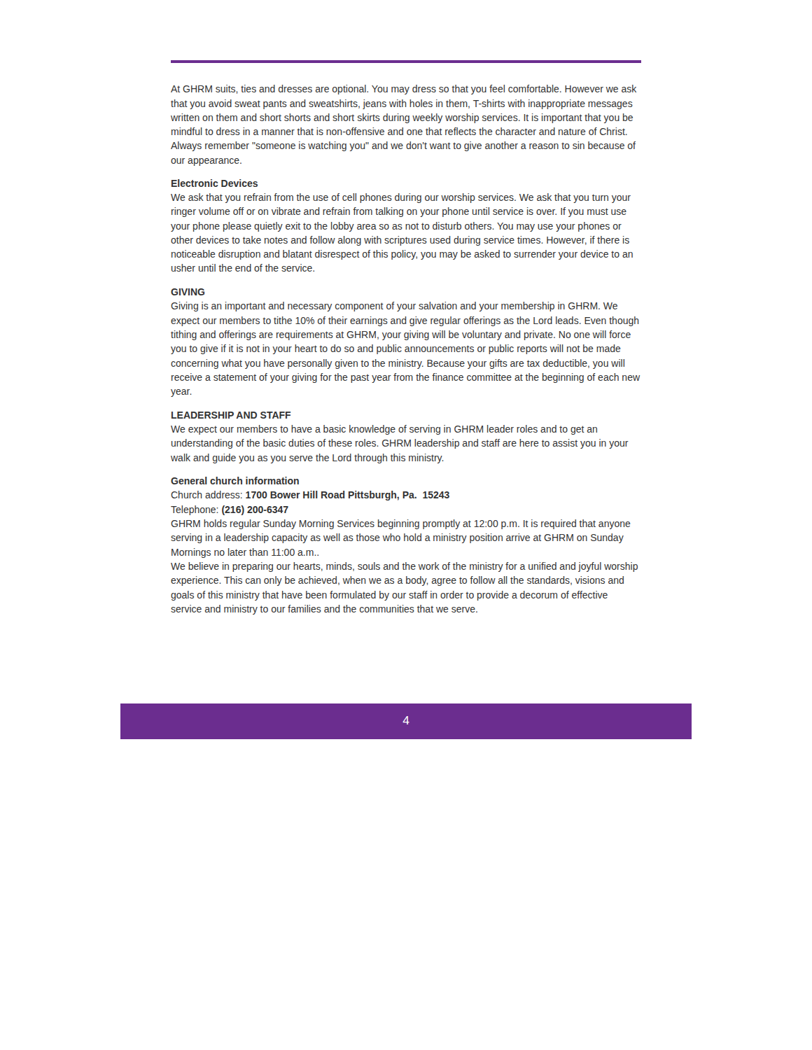At GHRM suits, ties and dresses are optional. You may dress so that you feel comfortable. However we ask that you avoid sweat pants and sweatshirts, jeans with holes in them, T-shirts with inappropriate messages written on them and short shorts and short skirts during weekly worship services. It is important that you be mindful to dress in a manner that is non-offensive and one that reflects the character and nature of Christ. Always remember "someone is watching you" and we don't want to give another a reason to sin because of our appearance.
Electronic Devices
We ask that you refrain from the use of cell phones during our worship services. We ask that you turn your ringer volume off or on vibrate and refrain from talking on your phone until service is over. If you must use your phone please quietly exit to the lobby area so as not to disturb others. You may use your phones or other devices to take notes and follow along with scriptures used during service times. However, if there is noticeable disruption and blatant disrespect of this policy, you may be asked to surrender your device to an usher until the end of the service.
GIVING
Giving is an important and necessary component of your salvation and your membership in GHRM. We expect our members to tithe 10% of their earnings and give regular offerings as the Lord leads. Even though tithing and offerings are requirements at GHRM, your giving will be voluntary and private. No one will force you to give if it is not in your heart to do so and public announcements or public reports will not be made concerning what you have personally given to the ministry. Because your gifts are tax deductible, you will receive a statement of your giving for the past year from the finance committee at the beginning of each new year.
LEADERSHIP AND STAFF
We expect our members to have a basic knowledge of serving in GHRM leader roles and to get an understanding of the basic duties of these roles. GHRM leadership and staff are here to assist you in your walk and guide you as you serve the Lord through this ministry.
General church information
Church address: 1700 Bower Hill Road Pittsburgh, Pa. 15243
Telephone: (216) 200-6347
GHRM holds regular Sunday Morning Services beginning promptly at 12:00 p.m. It is required that anyone serving in a leadership capacity as well as those who hold a ministry position arrive at GHRM on Sunday Mornings no later than 11:00 a.m..
We believe in preparing our hearts, minds, souls and the work of the ministry for a unified and joyful worship experience. This can only be achieved, when we as a body, agree to follow all the standards, visions and goals of this ministry that have been formulated by our staff in order to provide a decorum of effective service and ministry to our families and the communities that we serve.
4